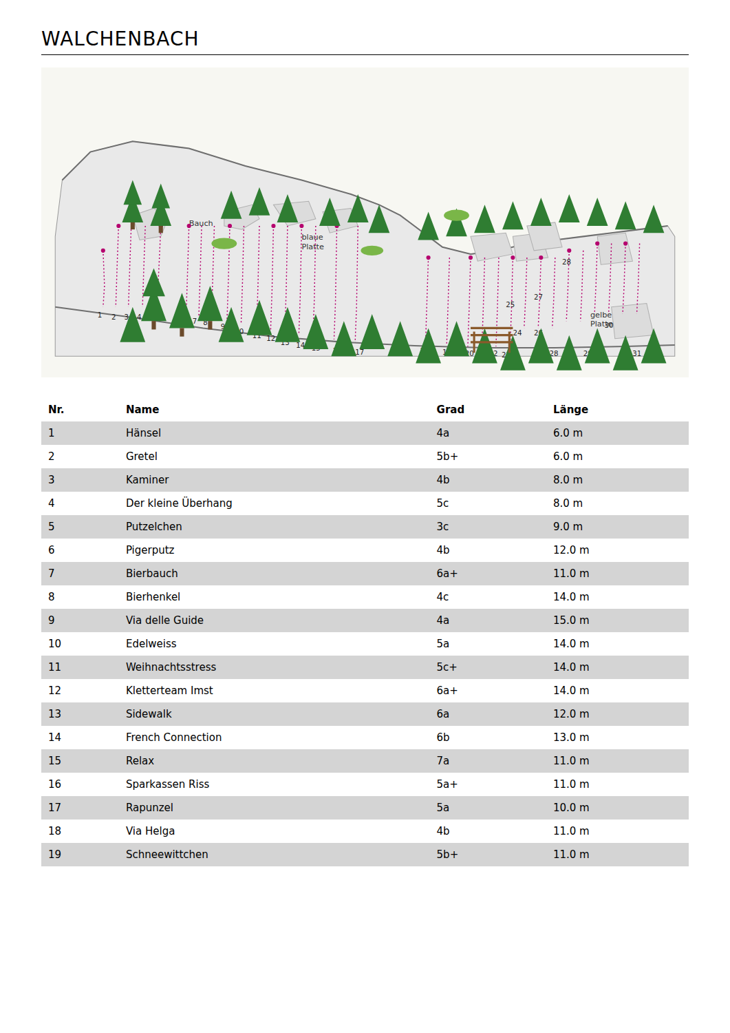WALCHENBACH
Bauch blaue Platte gelbe Platte 1 2 3 4 5 6 7 8 9 10 11 12 13 14 15 16 17 18 19 20 21 22 23 24 25 26 27 28 28 29 30 31
| Nr. | Name | Grad | Länge |
| --- | --- | --- | --- |
| 1 | Hänsel | 4a | 6.0 m |
| 2 | Gretel | 5b+ | 6.0 m |
| 3 | Kaminer | 4b | 8.0 m |
| 4 | Der kleine Überhang | 5c | 8.0 m |
| 5 | Putzelchen | 3c | 9.0 m |
| 6 | Pigerputz | 4b | 12.0 m |
| 7 | Bierbauch | 6a+ | 11.0 m |
| 8 | Bierhenkel | 4c | 14.0 m |
| 9 | Via delle Guide | 4a | 15.0 m |
| 10 | Edelweiss | 5a | 14.0 m |
| 11 | Weihnachtsstress | 5c+ | 14.0 m |
| 12 | Kletterteam Imst | 6a+ | 14.0 m |
| 13 | Sidewalk | 6a | 12.0 m |
| 14 | French Connection | 6b | 13.0 m |
| 15 | Relax | 7a | 11.0 m |
| 16 | Sparkassen Riss | 5a+ | 11.0 m |
| 17 | Rapunzel | 5a | 10.0 m |
| 18 | Via Helga | 4b | 11.0 m |
| 19 | Schneewittchen | 5b+ | 11.0 m |